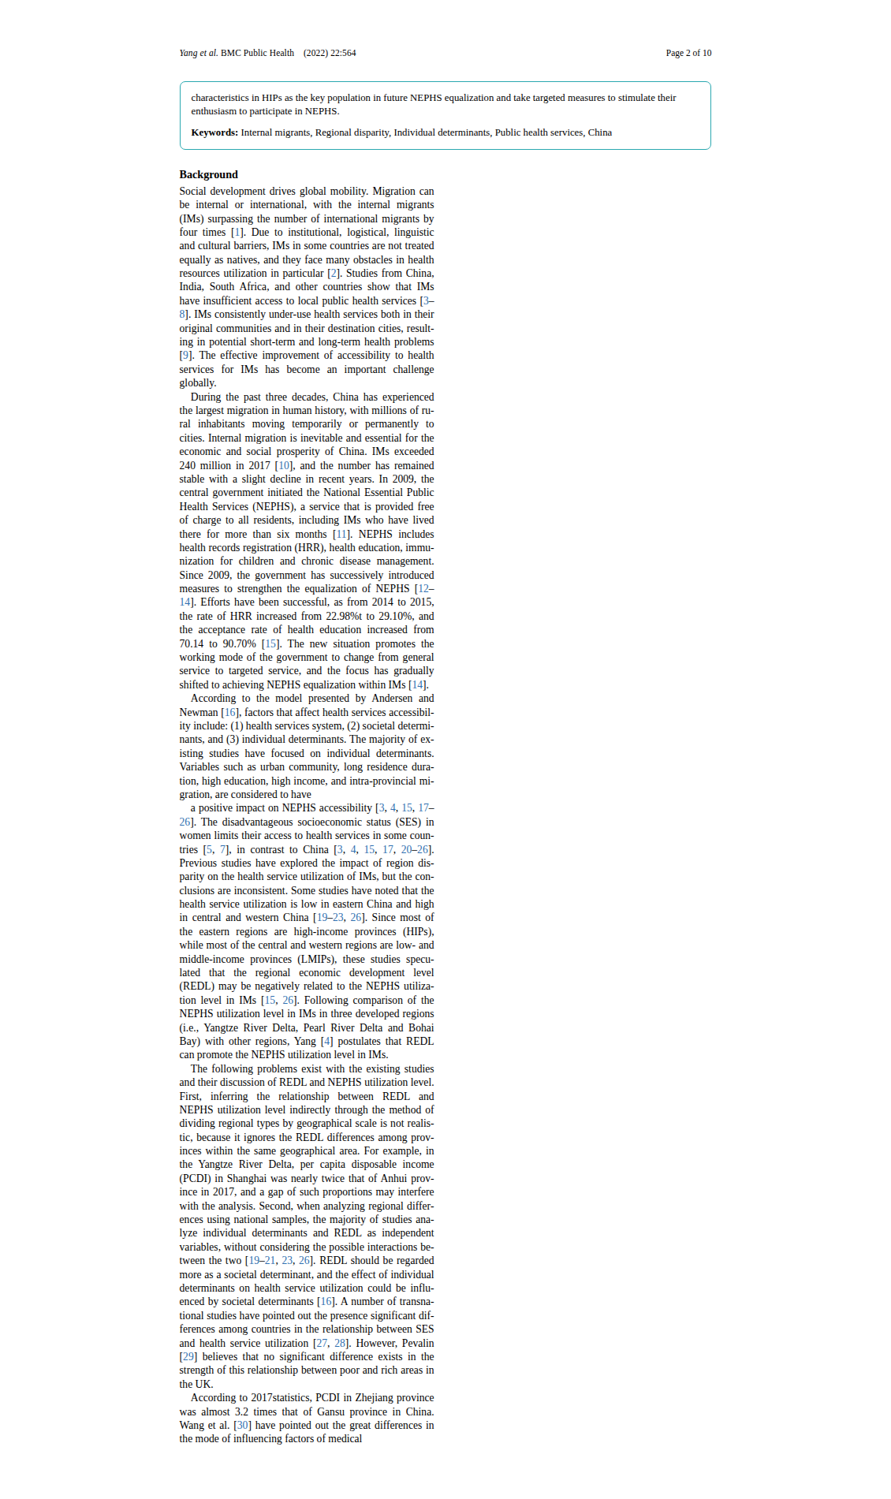Yang et al. BMC Public Health (2022) 22:564
Page 2 of 10
characteristics in HIPs as the key population in future NEPHS equalization and take targeted measures to stimulate their enthusiasm to participate in NEPHS.
Keywords: Internal migrants, Regional disparity, Individual determinants, Public health services, China
Background
Social development drives global mobility. Migration can be internal or international, with the internal migrants (IMs) surpassing the number of international migrants by four times [1]. Due to institutional, logistical, linguistic and cultural barriers, IMs in some countries are not treated equally as natives, and they face many obstacles in health resources utilization in particular [2]. Studies from China, India, South Africa, and other countries show that IMs have insufficient access to local public health services [3–8]. IMs consistently under-use health services both in their original communities and in their destination cities, resulting in potential short-term and long-term health problems [9]. The effective improvement of accessibility to health services for IMs has become an important challenge globally.
During the past three decades, China has experienced the largest migration in human history, with millions of rural inhabitants moving temporarily or permanently to cities. Internal migration is inevitable and essential for the economic and social prosperity of China. IMs exceeded 240 million in 2017 [10], and the number has remained stable with a slight decline in recent years. In 2009, the central government initiated the National Essential Public Health Services (NEPHS), a service that is provided free of charge to all residents, including IMs who have lived there for more than six months [11]. NEPHS includes health records registration (HRR), health education, immunization for children and chronic disease management. Since 2009, the government has successively introduced measures to strengthen the equalization of NEPHS [12–14]. Efforts have been successful, as from 2014 to 2015, the rate of HRR increased from 22.98%t to 29.10%, and the acceptance rate of health education increased from 70.14 to 90.70% [15]. The new situation promotes the working mode of the government to change from general service to targeted service, and the focus has gradually shifted to achieving NEPHS equalization within IMs [14].
According to the model presented by Andersen and Newman [16], factors that affect health services accessibility include: (1) health services system, (2) societal determinants, and (3) individual determinants. The majority of existing studies have focused on individual determinants. Variables such as urban community, long residence duration, high education, high income, and intra-provincial migration, are considered to have
a positive impact on NEPHS accessibility [3, 4, 15, 17–26]. The disadvantageous socioeconomic status (SES) in women limits their access to health services in some countries [5, 7], in contrast to China [3, 4, 15, 17, 20–26]. Previous studies have explored the impact of region disparity on the health service utilization of IMs, but the conclusions are inconsistent. Some studies have noted that the health service utilization is low in eastern China and high in central and western China [19–23, 26]. Since most of the eastern regions are high-income provinces (HIPs), while most of the central and western regions are low- and middle-income provinces (LMIPs), these studies speculated that the regional economic development level (REDL) may be negatively related to the NEPHS utilization level in IMs [15, 26]. Following comparison of the NEPHS utilization level in IMs in three developed regions (i.e., Yangtze River Delta, Pearl River Delta and Bohai Bay) with other regions, Yang [4] postulates that REDL can promote the NEPHS utilization level in IMs.
The following problems exist with the existing studies and their discussion of REDL and NEPHS utilization level. First, inferring the relationship between REDL and NEPHS utilization level indirectly through the method of dividing regional types by geographical scale is not realistic, because it ignores the REDL differences among provinces within the same geographical area. For example, in the Yangtze River Delta, per capita disposable income (PCDI) in Shanghai was nearly twice that of Anhui province in 2017, and a gap of such proportions may interfere with the analysis. Second, when analyzing regional differences using national samples, the majority of studies analyze individual determinants and REDL as independent variables, without considering the possible interactions between the two [19–21, 23, 26]. REDL should be regarded more as a societal determinant, and the effect of individual determinants on health service utilization could be influenced by societal determinants [16]. A number of transnational studies have pointed out the presence significant differences among countries in the relationship between SES and health service utilization [27, 28]. However, Pevalin [29] believes that no significant difference exists in the strength of this relationship between poor and rich areas in the UK.
According to 2017statistics, PCDI in Zhejiang province was almost 3.2 times that of Gansu province in China. Wang et al. [30] have pointed out the great differences in the mode of influencing factors of medical